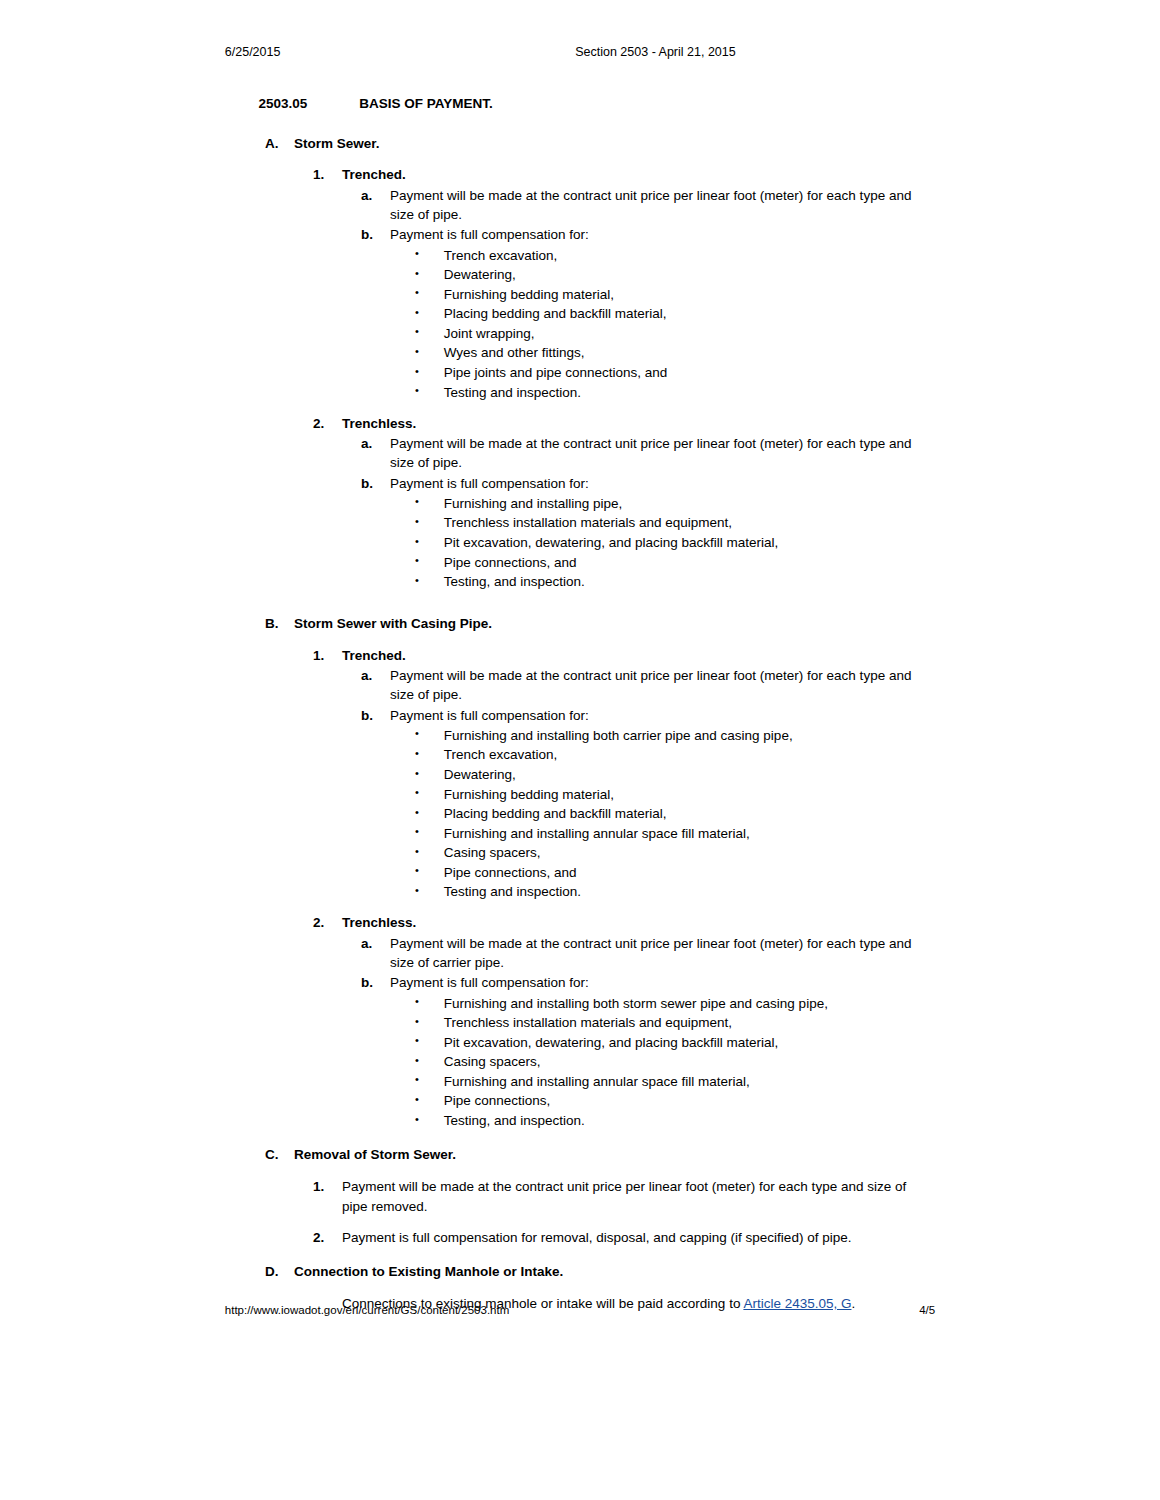6/25/2015
Section 2503 - April 21, 2015
2503.05 BASIS OF PAYMENT.
A. Storm Sewer.
1. Trenched.
a. Payment will be made at the contract unit price per linear foot (meter) for each type and size of pipe.
b. Payment is full compensation for:
Trench excavation,
Dewatering,
Furnishing bedding material,
Placing bedding and backfill material,
Joint wrapping,
Wyes and other fittings,
Pipe joints and pipe connections, and
Testing and inspection.
2. Trenchless.
a. Payment will be made at the contract unit price per linear foot (meter) for each type and size of pipe.
b. Payment is full compensation for:
Furnishing and installing pipe,
Trenchless installation materials and equipment,
Pit excavation, dewatering, and placing backfill material,
Pipe connections, and
Testing, and inspection.
B. Storm Sewer with Casing Pipe.
1. Trenched.
a. Payment will be made at the contract unit price per linear foot (meter) for each type and size of pipe.
b. Payment is full compensation for:
Furnishing and installing both carrier pipe and casing pipe,
Trench excavation,
Dewatering,
Furnishing bedding material,
Placing bedding and backfill material,
Furnishing and installing annular space fill material,
Casing spacers,
Pipe connections, and
Testing and inspection.
2. Trenchless.
a. Payment will be made at the contract unit price per linear foot (meter) for each type and size of carrier pipe.
b. Payment is full compensation for:
Furnishing and installing both storm sewer pipe and casing pipe,
Trenchless installation materials and equipment,
Pit excavation, dewatering, and placing backfill material,
Casing spacers,
Furnishing and installing annular space fill material,
Pipe connections,
Testing, and inspection.
C. Removal of Storm Sewer.
1. Payment will be made at the contract unit price per linear foot (meter) for each type and size of pipe removed.
2. Payment is full compensation for removal, disposal, and capping (if specified) of pipe.
D. Connection to Existing Manhole or Intake.
Connections to existing manhole or intake will be paid according to Article 2435.05, G.
http://www.iowadot.gov/erl/current/GS/content/2503.htm 4/5